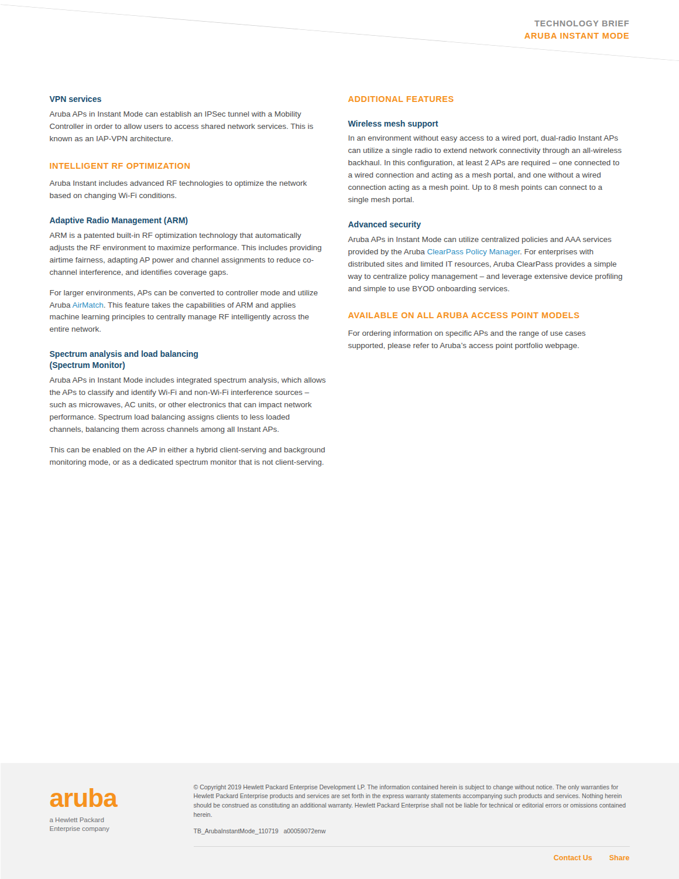TECHNOLOGY BRIEF
ARUBA INSTANT MODE
VPN services
Aruba APs in Instant Mode can establish an IPSec tunnel with a Mobility Controller in order to allow users to access shared network services. This is known as an IAP-VPN architecture.
Intelligent RF Optimization
Aruba Instant includes advanced RF technologies to optimize the network based on changing Wi-Fi conditions.
Adaptive Radio Management (ARM)
ARM is a patented built-in RF optimization technology that automatically adjusts the RF environment to maximize performance. This includes providing airtime fairness, adapting AP power and channel assignments to reduce co-channel interference, and identifies coverage gaps.
For larger environments, APs can be converted to controller mode and utilize Aruba AirMatch. This feature takes the capabilities of ARM and applies machine learning principles to centrally manage RF intelligently across the entire network.
Spectrum analysis and load balancing
(Spectrum Monitor)
Aruba APs in Instant Mode includes integrated spectrum analysis, which allows the APs to classify and identify Wi-Fi and non-Wi-Fi interference sources – such as microwaves, AC units, or other electronics that can impact network performance. Spectrum load balancing assigns clients to less loaded channels, balancing them across channels among all Instant APs.
This can be enabled on the AP in either a hybrid client-serving and background monitoring mode, or as a dedicated spectrum monitor that is not client-serving.
Additional Features
Wireless mesh support
In an environment without easy access to a wired port, dual-radio Instant APs can utilize a single radio to extend network connectivity through an all-wireless backhaul. In this configuration, at least 2 APs are required – one connected to a wired connection and acting as a mesh portal, and one without a wired connection acting as a mesh point. Up to 8 mesh points can connect to a single mesh portal.
Advanced security
Aruba APs in Instant Mode can utilize centralized policies and AAA services provided by the Aruba ClearPass Policy Manager. For enterprises with distributed sites and limited IT resources, Aruba ClearPass provides a simple way to centralize policy management – and leverage extensive device profiling and simple to use BYOD onboarding services.
Available on all Aruba Access Point Models
For ordering information on specific APs and the range of use cases supported, please refer to Aruba’s access point portfolio webpage.
aruba
a Hewlett Packard
Enterprise company
© Copyright 2019 Hewlett Packard Enterprise Development LP. The information contained herein is subject to change without notice. The only warranties for Hewlett Packard Enterprise products and services are set forth in the express warranty statements accompanying such products and services. Nothing herein should be construed as constituting an additional warranty. Hewlett Packard Enterprise shall not be liable for technical or editorial errors or omissions contained herein.
TB_ArubaInstantMode_110719 a00059072enw
Contact Us Share